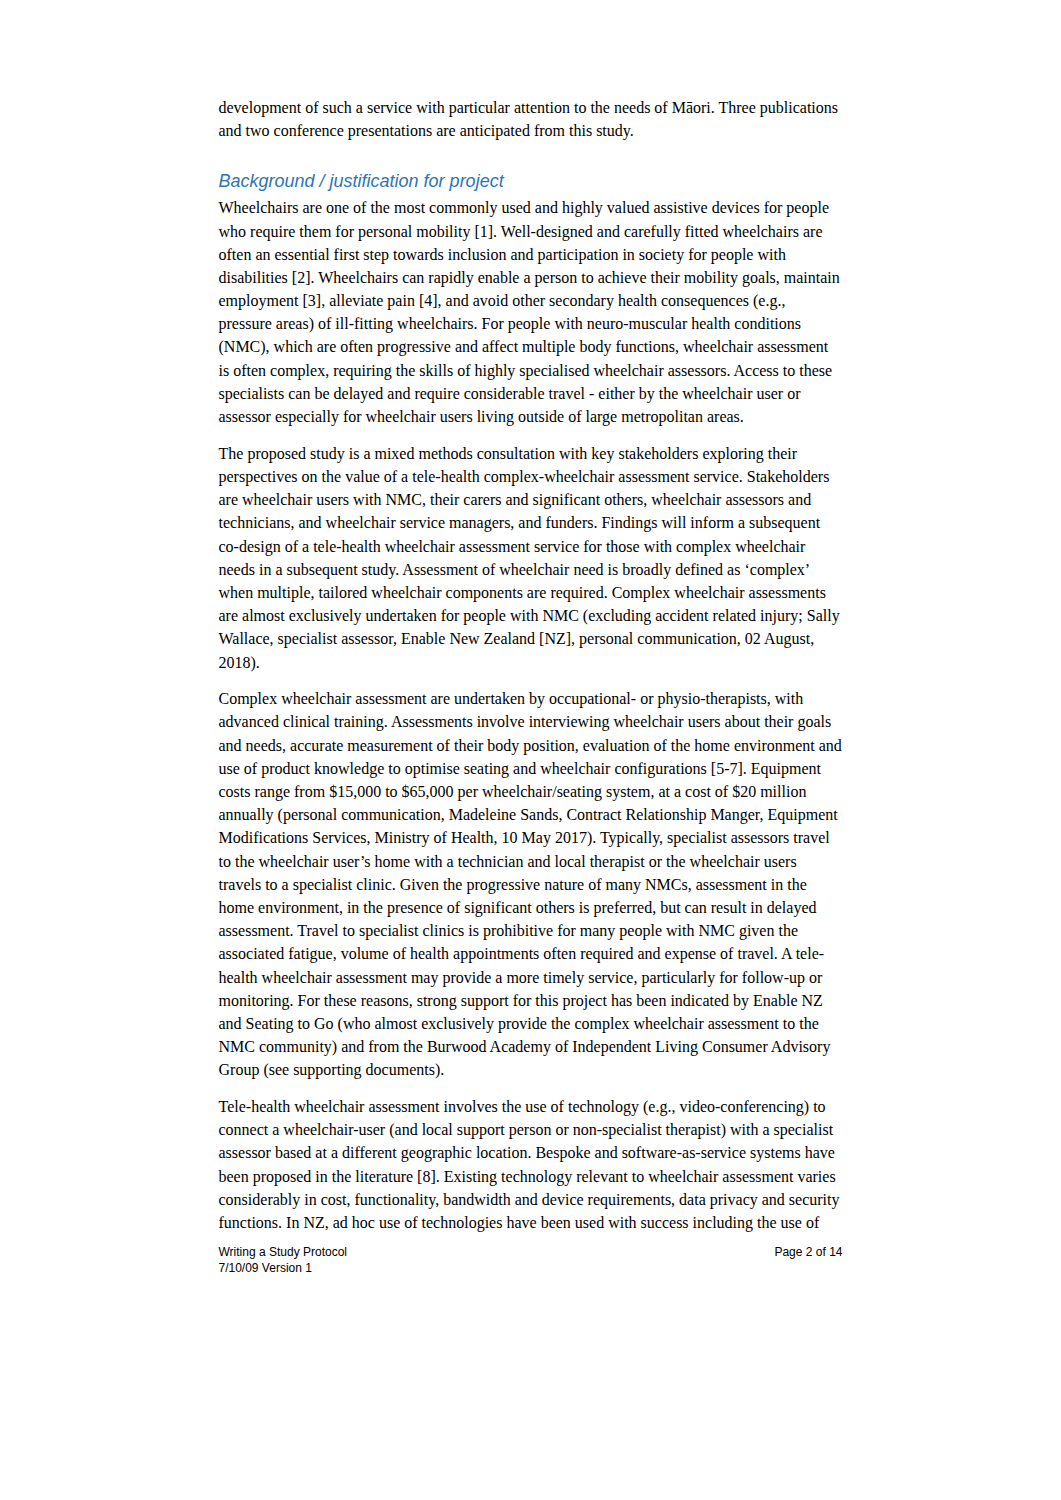development of such a service with particular attention to the needs of Māori. Three publications and two conference presentations are anticipated from this study.
Background / justification for project
Wheelchairs are one of the most commonly used and highly valued assistive devices for people who require them for personal mobility [1]. Well-designed and carefully fitted wheelchairs are often an essential first step towards inclusion and participation in society for people with disabilities [2]. Wheelchairs can rapidly enable a person to achieve their mobility goals, maintain employment [3], alleviate pain [4], and avoid other secondary health consequences (e.g., pressure areas) of ill-fitting wheelchairs. For people with neuro-muscular health conditions (NMC), which are often progressive and affect multiple body functions, wheelchair assessment is often complex, requiring the skills of highly specialised wheelchair assessors. Access to these specialists can be delayed and require considerable travel - either by the wheelchair user or assessor especially for wheelchair users living outside of large metropolitan areas.
The proposed study is a mixed methods consultation with key stakeholders exploring their perspectives on the value of a tele-health complex-wheelchair assessment service. Stakeholders are wheelchair users with NMC, their carers and significant others, wheelchair assessors and technicians, and wheelchair service managers, and funders. Findings will inform a subsequent co-design of a tele-health wheelchair assessment service for those with complex wheelchair needs in a subsequent study. Assessment of wheelchair need is broadly defined as ‘complex’ when multiple, tailored wheelchair components are required. Complex wheelchair assessments are almost exclusively undertaken for people with NMC (excluding accident related injury; Sally Wallace, specialist assessor, Enable New Zealand [NZ], personal communication, 02 August, 2018).
Complex wheelchair assessment are undertaken by occupational- or physio-therapists, with advanced clinical training. Assessments involve interviewing wheelchair users about their goals and needs, accurate measurement of their body position, evaluation of the home environment and use of product knowledge to optimise seating and wheelchair configurations [5-7]. Equipment costs range from $15,000 to $65,000 per wheelchair/seating system, at a cost of $20 million annually (personal communication, Madeleine Sands, Contract Relationship Manger, Equipment Modifications Services, Ministry of Health, 10 May 2017). Typically, specialist assessors travel to the wheelchair user’s home with a technician and local therapist or the wheelchair users travels to a specialist clinic. Given the progressive nature of many NMCs, assessment in the home environment, in the presence of significant others is preferred, but can result in delayed assessment. Travel to specialist clinics is prohibitive for many people with NMC given the associated fatigue, volume of health appointments often required and expense of travel. A tele-health wheelchair assessment may provide a more timely service, particularly for follow-up or monitoring. For these reasons, strong support for this project has been indicated by Enable NZ and Seating to Go (who almost exclusively provide the complex wheelchair assessment to the NMC community) and from the Burwood Academy of Independent Living Consumer Advisory Group (see supporting documents).
Tele-health wheelchair assessment involves the use of technology (e.g., video-conferencing) to connect a wheelchair-user (and local support person or non-specialist therapist) with a specialist assessor based at a different geographic location. Bespoke and software-as-service systems have been proposed in the literature [8]. Existing technology relevant to wheelchair assessment varies considerably in cost, functionality, bandwidth and device requirements, data privacy and security functions. In NZ, ad hoc use of technologies have been used with success including the use of
Writing a Study Protocol
7/10/09 Version 1
Page 2 of 14